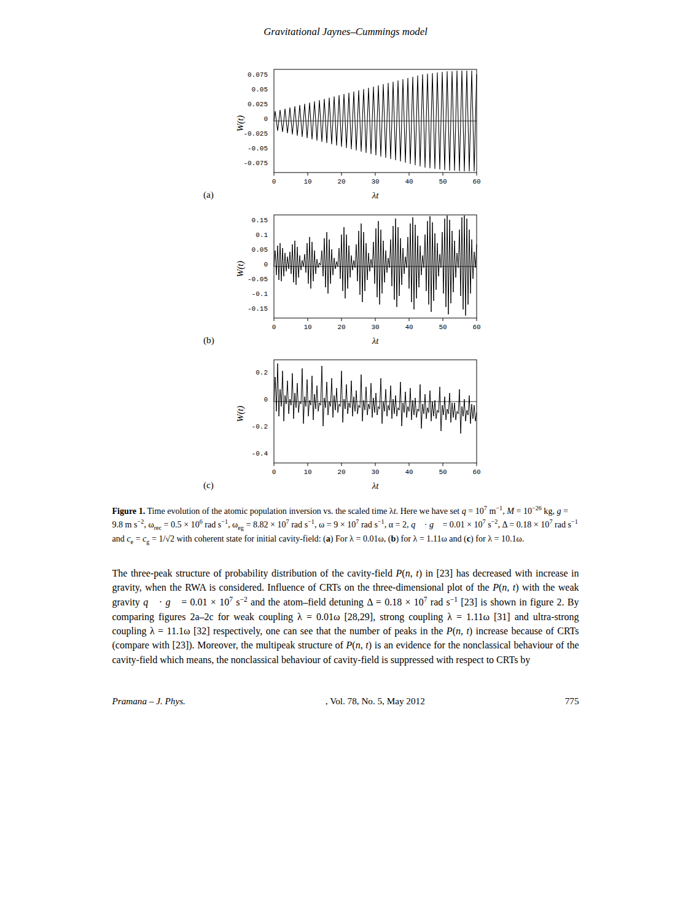Gravitational Jaynes–Cummings model
(a) 0.075 0.05 0.025 0 -0.025 -0.05 -0.075 W(t) 0 10 20 30 40 50 60 λt
(b) 0.15 0.1 0.05 0 -0.05 -0.1 -0.15 W(t) 0 10 20 30 40 50 60 λt
(c) 0.2 0 -0.2 -0.4 W(t) 0 10 20 30 40 50 60 λt
Figure 1. Time evolution of the atomic population inversion vs. the scaled time λt. Here we have set q = 107 m−1, M = 10−26 kg, g = 9.8 m s−2, ωrec = 0.5 × 106 rad s−1, ωeg = 8.82 × 107 rad s−1, ω = 9 × 107 rad s−1, α = 2, q⃗ · g⃗ = 0.01 × 107 s−2, Δ = 0.18 × 107 rad s−1 and ce = cg = 1/√2 with coherent state for initial cavity-field: (a) For λ = 0.01ω, (b) for λ = 1.11ω and (c) for λ = 10.1ω.
The three-peak structure of probability distribution of the cavity-field P(n, t) in [23] has decreased with increase in gravity, when the RWA is considered. Influence of CRTs on the three-dimensional plot of the P(n, t) with the weak gravity q⃗ · g⃗ = 0.01 × 107 s−2 and the atom–field detuning Δ = 0.18 × 107 rad s−1 [23] is shown in figure 2. By comparing figures 2a–2c for weak coupling λ = 0.01ω [28,29], strong coupling λ = 1.11ω [31] and ultra-strong coupling λ = 11.1ω [32] respectively, one can see that the number of peaks in the P(n, t) increase because of CRTs (compare with [23]). Moreover, the multipeak structure of P(n, t) is an evidence for the nonclassical behaviour of the cavity-field which means, the nonclassical behaviour of cavity-field is suppressed with respect to CRTs by
Pramana – J. Phys., Vol. 78, No. 5, May 2012 775